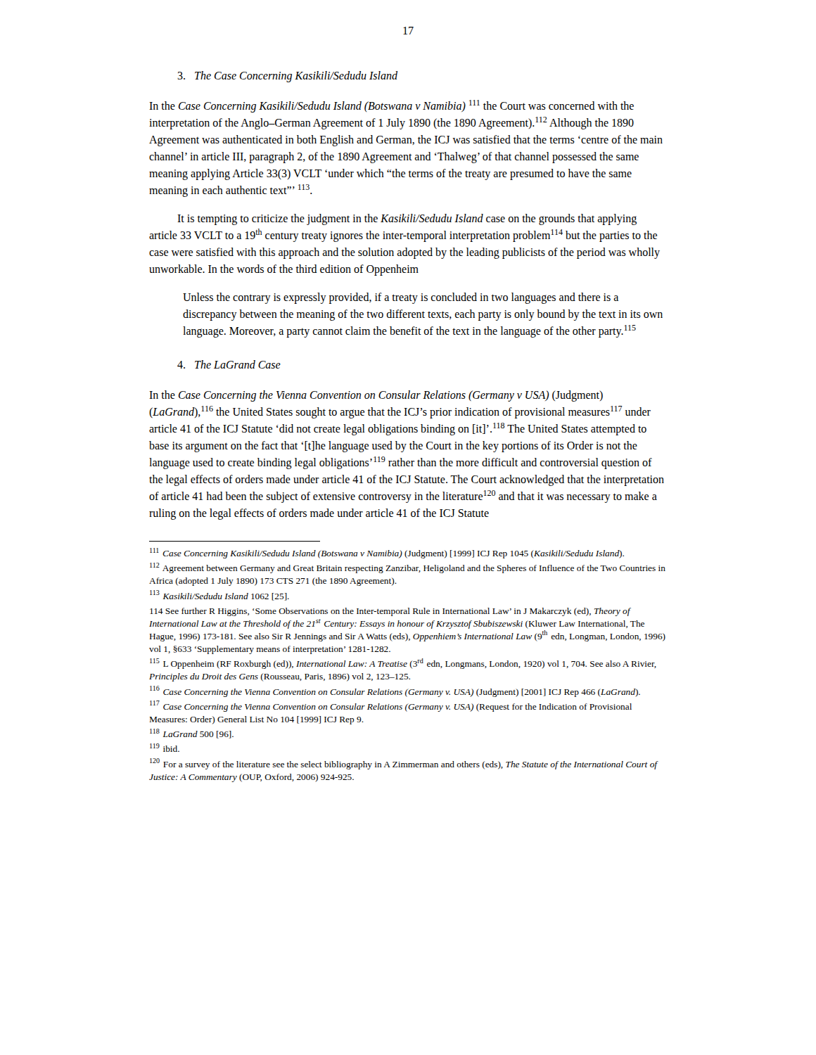17
3. The Case Concerning Kasikili/Sedudu Island
In the Case Concerning Kasikili/Sedudu Island (Botswana v Namibia) 111 the Court was concerned with the interpretation of the Anglo–German Agreement of 1 July 1890 (the 1890 Agreement).112 Although the 1890 Agreement was authenticated in both English and German, the ICJ was satisfied that the terms ‘centre of the main channel’ in article III, paragraph 2, of the 1890 Agreement and ‘Thalweg’ of that channel possessed the same meaning applying Article 33(3) VCLT ‘under which “the terms of the treaty are presumed to have the same meaning in each authentic text”’ 113.
It is tempting to criticize the judgment in the Kasikili/Sedudu Island case on the grounds that applying article 33 VCLT to a 19th century treaty ignores the inter-temporal interpretation problem114 but the parties to the case were satisfied with this approach and the solution adopted by the leading publicists of the period was wholly unworkable. In the words of the third edition of Oppenheim
Unless the contrary is expressly provided, if a treaty is concluded in two languages and there is a discrepancy between the meaning of the two different texts, each party is only bound by the text in its own language. Moreover, a party cannot claim the benefit of the text in the language of the other party.115
4. The LaGrand Case
In the Case Concerning the Vienna Convention on Consular Relations (Germany v USA) (Judgment) (LaGrand),116 the United States sought to argue that the ICJ’s prior indication of provisional measures117 under article 41 of the ICJ Statute ‘did not create legal obligations binding on [it]’.118 The United States attempted to base its argument on the fact that ‘[t]he language used by the Court in the key portions of its Order is not the language used to create binding legal obligations’119 rather than the more difficult and controversial question of the legal effects of orders made under article 41 of the ICJ Statute. The Court acknowledged that the interpretation of article 41 had been the subject of extensive controversy in the literature120 and that it was necessary to make a ruling on the legal effects of orders made under article 41 of the ICJ Statute
111 Case Concerning Kasikili/Sedudu Island (Botswana v Namibia) (Judgment) [1999] ICJ Rep 1045 (Kasikili/Sedudu Island).
112 Agreement between Germany and Great Britain respecting Zanzibar, Heligoland and the Spheres of Influence of the Two Countries in Africa (adopted 1 July 1890) 173 CTS 271 (the 1890 Agreement).
113 Kasikili/Sedudu Island 1062 [25].
114 See further R Higgins, ‘Some Observations on the Inter-temporal Rule in International Law’ in J Makarczyk (ed), Theory of International Law at the Threshold of the 21st Century: Essays in honour of Krzysztof Sbubiszewski (Kluwer Law International, The Hague, 1996) 173-181. See also Sir R Jennings and Sir A Watts (eds), Oppenhiem’s International Law (9th edn, Longman, London, 1996) vol 1, §633 ‘Supplementary means of interpretation’ 1281-1282.
115 L Oppenheim (RF Roxburgh (ed)), International Law: A Treatise (3rd edn, Longmans, London, 1920) vol 1, 704. See also A Rivier, Principles du Droit des Gens (Rousseau, Paris, 1896) vol 2, 123–125.
116 Case Concerning the Vienna Convention on Consular Relations (Germany v. USA) (Judgment) [2001] ICJ Rep 466 (LaGrand).
117 Case Concerning the Vienna Convention on Consular Relations (Germany v. USA) (Request for the Indication of Provisional Measures: Order) General List No 104 [1999] ICJ Rep 9.
118 LaGrand 500 [96].
119 ibid.
120 For a survey of the literature see the select bibliography in A Zimmerman and others (eds), The Statute of the International Court of Justice: A Commentary (OUP, Oxford, 2006) 924-925.